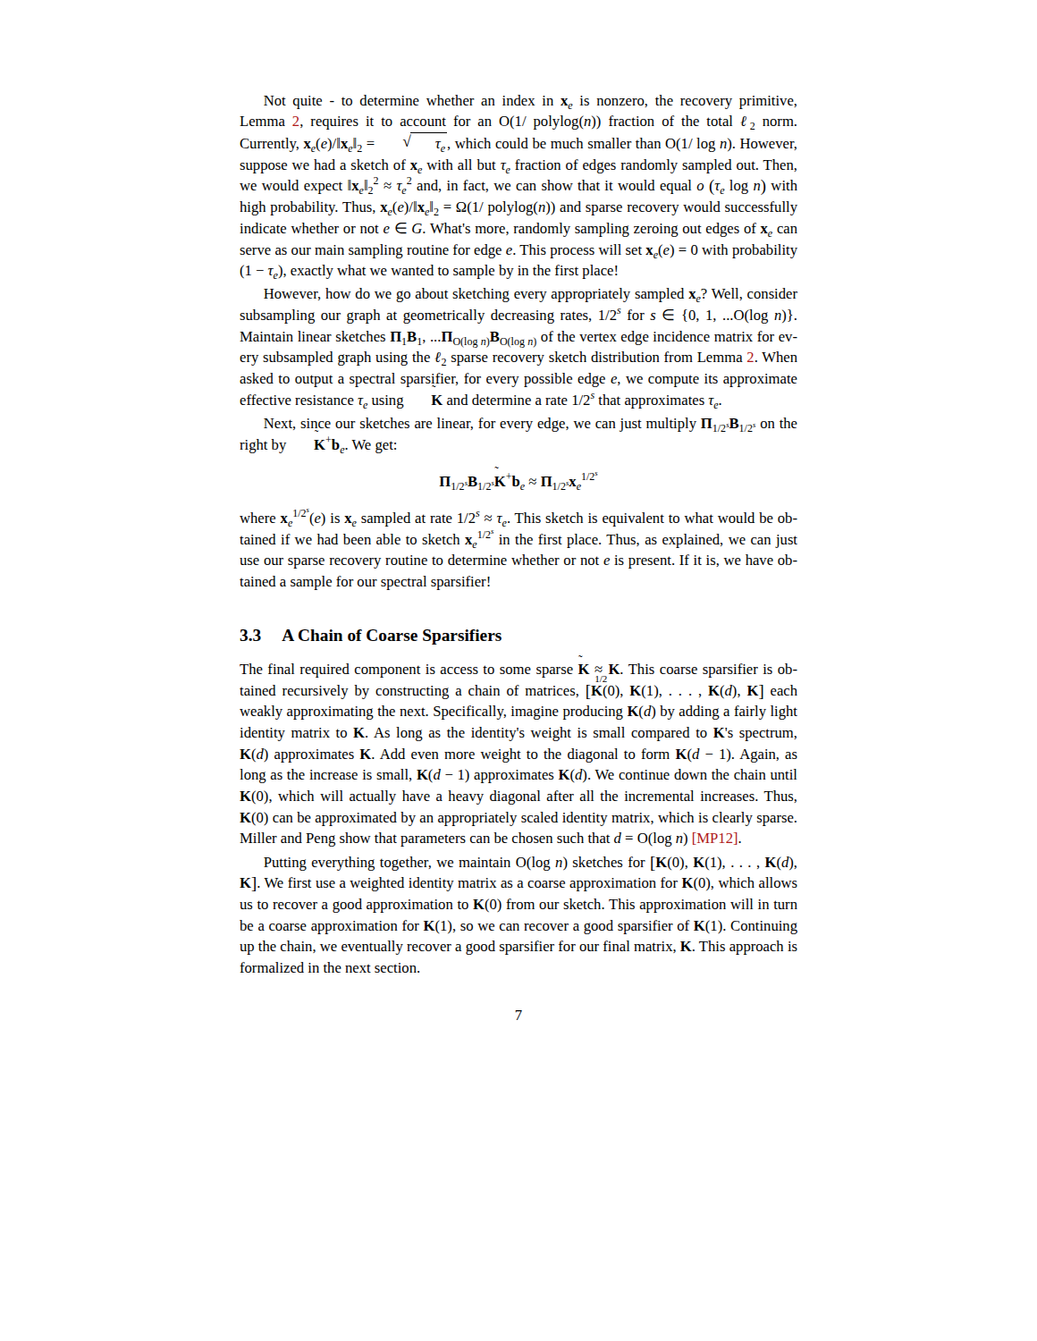Not quite - to determine whether an index in xe is nonzero, the recovery primitive, Lemma 2, requires it to account for an O(1/ polylog(n)) fraction of the total ℓ2 norm. Currently, xe(e)/‖xe‖2 = τe, which could be much smaller than O(1/ log n). However, suppose we had a sketch of xe with all but τe fraction of edges randomly sampled out. Then, we would expect ‖xe‖22 ≈ τe2 and, in fact, we can show that it would equal o (τe log n) with high probability. Thus, xe(e)/‖xe‖2 = Ω(1/ polylog(n)) and sparse recovery would successfully indicate whether or not e ∈ G. What's more, randomly sampling zeroing out edges of xe can serve as our main sampling routine for edge e. This process will set xe(e) = 0 with probability (1 − τe), exactly what we wanted to sample by in the first place!
However, how do we go about sketching every appropriately sampled xe? Well, consider subsampling our graph at geometrically decreasing rates, 1/2s for s ∈ {0, 1, ...O(log n)}. Maintain linear sketches Π1B1, ...ΠO(log n)BO(log n) of the vertex edge incidence matrix for every subsampled graph using the ℓ2 sparse recovery sketch distribution from Lemma 2. When asked to output a spectral sparsifier, for every possible edge e, we compute its approximate effective resistance τe using ˜K and determine a rate 1/2s that approximates τe.
Next, since our sketches are linear, for every edge, we can just multiply Π1/2sB1/2s on the right by ˜K+be. We get:
Π1/2sB1/2s˜K+be ≈ Π1/2sxe1/2s
where xe1/2s(e) is xe sampled at rate 1/2s ≈ τe. This sketch is equivalent to what would be obtained if we had been able to sketch xe1/2s in the first place. Thus, as explained, we can just use our sparse recovery routine to determine whether or not e is present. If it is, we have obtained a sample for our spectral sparsifier!
3.3 A Chain of Coarse Sparsifiers
The final required component is access to some sparse ˜K ≈1/2 K. This coarse sparsifier is obtained recursively by constructing a chain of matrices, [K(0), K(1), . . . , K(d), K] each weakly approximating the next. Specifically, imagine producing K(d) by adding a fairly light identity matrix to K. As long as the identity's weight is small compared to K's spectrum, K(d) approximates K. Add even more weight to the diagonal to form K(d − 1). Again, as long as the increase is small, K(d − 1) approximates K(d). We continue down the chain until K(0), which will actually have a heavy diagonal after all the incremental increases. Thus, K(0) can be approximated by an appropriately scaled identity matrix, which is clearly sparse. Miller and Peng show that parameters can be chosen such that d = O(log n) [MP12].
Putting everything together, we maintain O(log n) sketches for [K(0), K(1), . . . , K(d), K]. We first use a weighted identity matrix as a coarse approximation for K(0), which allows us to recover a good approximation to K(0) from our sketch. This approximation will in turn be a coarse approximation for K(1), so we can recover a good sparsifier of K(1). Continuing up the chain, we eventually recover a good sparsifier for our final matrix, K. This approach is formalized in the next section.
7